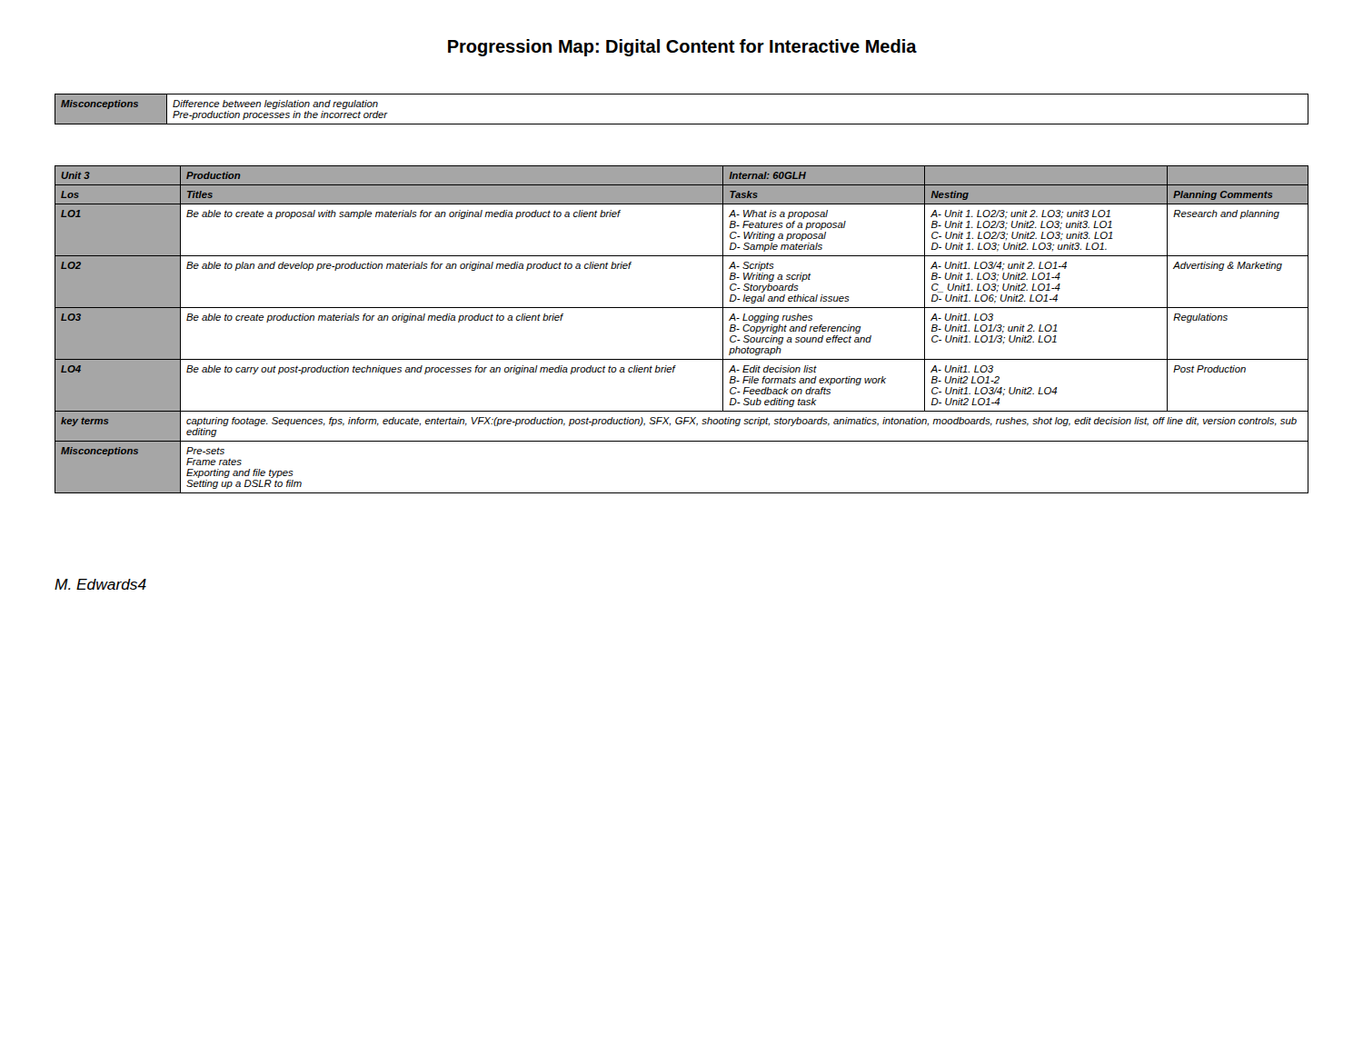Progression Map: Digital Content for Interactive Media
| Misconceptions | Difference between legislation and regulation Pre-production processes in the incorrect order |
| Unit 3 | Production | Internal: 60GLH | | |
| Los | Titles | Tasks | Nesting | Planning Comments |
| LO1 | Be able to create a proposal with sample materials for an original media product to a client brief | A- What is a proposal B- Features of a proposal C- Writing a proposal D- Sample materials | A- Unit 1. LO2/3; unit 2. LO3; unit3 LO1 B- Unit 1. LO2/3; Unit2. LO3; unit3. LO1 C- Unit 1. LO2/3; Unit2. LO3; unit3. LO1 D- Unit 1. LO3; Unit2. LO3; unit3. LO1. | Research and planning |
| LO2 | Be able to plan and develop pre-production materials for an original media product to a client brief | A- Scripts B- Writing a script C- Storyboards D- legal and ethical issues | A- Unit1. LO3/4; unit 2. LO1-4 B- Unit 1. LO3; Unit2. LO1-4 C_ Unit1. LO3; Unit2. LO1-4 D- Unit1. LO6; Unit2. LO1-4 | Advertising & Marketing |
| LO3 | Be able to create production materials for an original media product to a client brief | A- Logging rushes B- Copyright and referencing C- Sourcing a sound effect and photograph | A- Unit1. LO3 B- Unit1. LO1/3; unit 2. LO1 C- Unit1. LO1/3; Unit2. LO1 | Regulations |
| LO4 | Be able to carry out post-production techniques and processes for an original media product to a client brief | A- Edit decision list B- File formats and exporting work C- Feedback on drafts D- Sub editing task | A- Unit1. LO3 B- Unit2 LO1-2 C- Unit1. LO3/4; Unit2. LO4 D- Unit2 LO1-4 | Post Production |
| key terms | capturing footage. Sequences, fps, inform, educate, entertain, VFX:(pre-production, post-production), SFX, GFX, shooting script, storyboards, animatics, intonation, moodboards, rushes, shot log, edit decision list, off line dit, version controls, sub editing |
| Misconceptions | Pre-sets Frame rates Exporting and file types Setting up a DSLR to film |
M. Edwards4